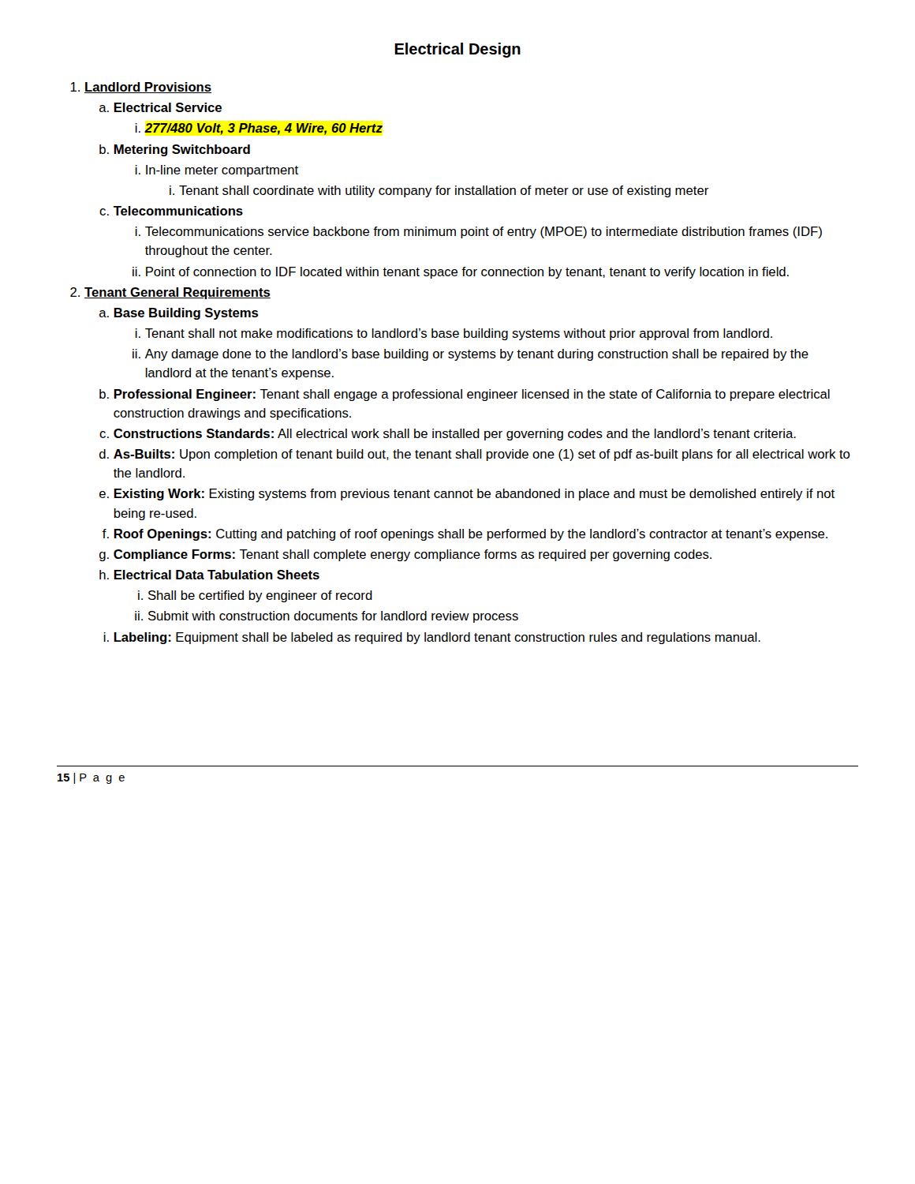Electrical Design
Landlord Provisions
Electrical Service
277/480 Volt, 3 Phase, 4 Wire, 60 Hertz
Metering Switchboard
In-line meter compartment
Tenant shall coordinate with utility company for installation of meter or use of existing meter
Telecommunications
Telecommunications service backbone from minimum point of entry (MPOE) to intermediate distribution frames (IDF) throughout the center.
Point of connection to IDF located within tenant space for connection by tenant, tenant to verify location in field.
Tenant General Requirements
Base Building Systems
Tenant shall not make modifications to landlord’s base building systems without prior approval from landlord.
Any damage done to the landlord’s base building or systems by tenant during construction shall be repaired by the landlord at the tenant’s expense.
Professional Engineer: Tenant shall engage a professional engineer licensed in the state of California to prepare electrical construction drawings and specifications.
Constructions Standards: All electrical work shall be installed per governing codes and the landlord’s tenant criteria.
As-Builts: Upon completion of tenant build out, the tenant shall provide one (1) set of pdf as-built plans for all electrical work to the landlord.
Existing Work: Existing systems from previous tenant cannot be abandoned in place and must be demolished entirely if not being re-used.
Roof Openings: Cutting and patching of roof openings shall be performed by the landlord’s contractor at tenant’s expense.
Compliance Forms: Tenant shall complete energy compliance forms as required per governing codes.
Electrical Data Tabulation Sheets
Shall be certified by engineer of record
Submit with construction documents for landlord review process
Labeling: Equipment shall be labeled as required by landlord tenant construction rules and regulations manual.
15 | P a g e